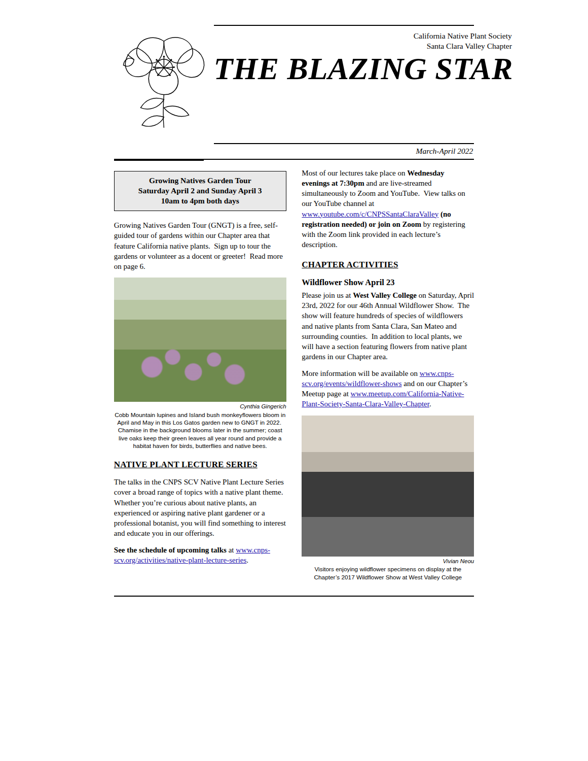California Native Plant Society
Santa Clara Valley Chapter
THE BLAZING STAR
March-April 2022
Growing Natives Garden Tour
Saturday April 2 and Sunday April 3
10am to 4pm both days
Growing Natives Garden Tour (GNGT) is a free, self-guided tour of gardens within our Chapter area that feature California native plants. Sign up to tour the gardens or volunteer as a docent or greeter! Read more on page 6.
Cynthia Gingerich
Cobb Mountain lupines and Island bush monkeyflowers bloom in April and May in this Los Gatos garden new to GNGT in 2022. Chamise in the background blooms later in the summer; coast live oaks keep their green leaves all year round and provide a habitat haven for birds, butterflies and native bees.
NATIVE PLANT LECTURE SERIES
The talks in the CNPS SCV Native Plant Lecture Series cover a broad range of topics with a native plant theme. Whether you’re curious about native plants, an experienced or aspiring native plant gardener or a professional botanist, you will find something to interest and educate you in our offerings.
See the schedule of upcoming talks at www.cnps-scv.org/activities/native-plant-lecture-series.
Most of our lectures take place on Wednesday evenings at 7:30pm and are live-streamed simultaneously to Zoom and YouTube. View talks on our YouTube channel at www.youtube.com/c/CNPSSantaClaraValley (no registration needed) or join on Zoom by registering with the Zoom link provided in each lecture’s description.
CHAPTER ACTIVITIES
Wildflower Show April 23
Please join us at West Valley College on Saturday, April 23rd, 2022 for our 46th Annual Wildflower Show. The show will feature hundreds of species of wildflowers and native plants from Santa Clara, San Mateo and surrounding counties. In addition to local plants, we will have a section featuring flowers from native plant gardens in our Chapter area.
More information will be available on www.cnps-scv.org/events/wildflower-shows and on our Chapter’s Meetup page at www.meetup.com/California-Native-Plant-Society-Santa-Clara-Valley-Chapter.
Vivian Neou
Visitors enjoying wildflower specimens on display at the Chapter’s 2017 Wildflower Show at West Valley College